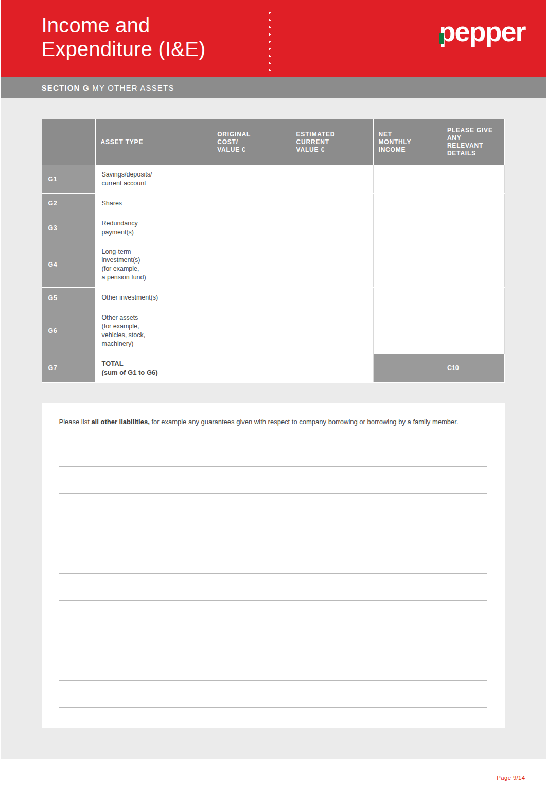Income and
Expenditure (I&E)
pepper
SECTION G MY OTHER ASSETS
| | Asset type | Original cost/ value € | Estimated current value € | Net monthly income | Please give any relevant details |
| --- | --- | --- | --- | --- | --- |
| G1 | Savings/deposits/ current account | | | | |
| G2 | Shares | | | | |
| G3 | Redundancy payment(s) | | | | |
| G4 | Long-term investment(s) (for example, a pension fund) | | | | |
| G5 | Other investment(s) | | | | |
| G6 | Other assets (for example, vehicles, stock, machinery) | | | | |
| G7 | TOTAL (sum of G1 to G6) | | | | C10 |
Please list all other liabilities, for example any guarantees given with respect to company borrowing or borrowing by a family member.
Page 9/14